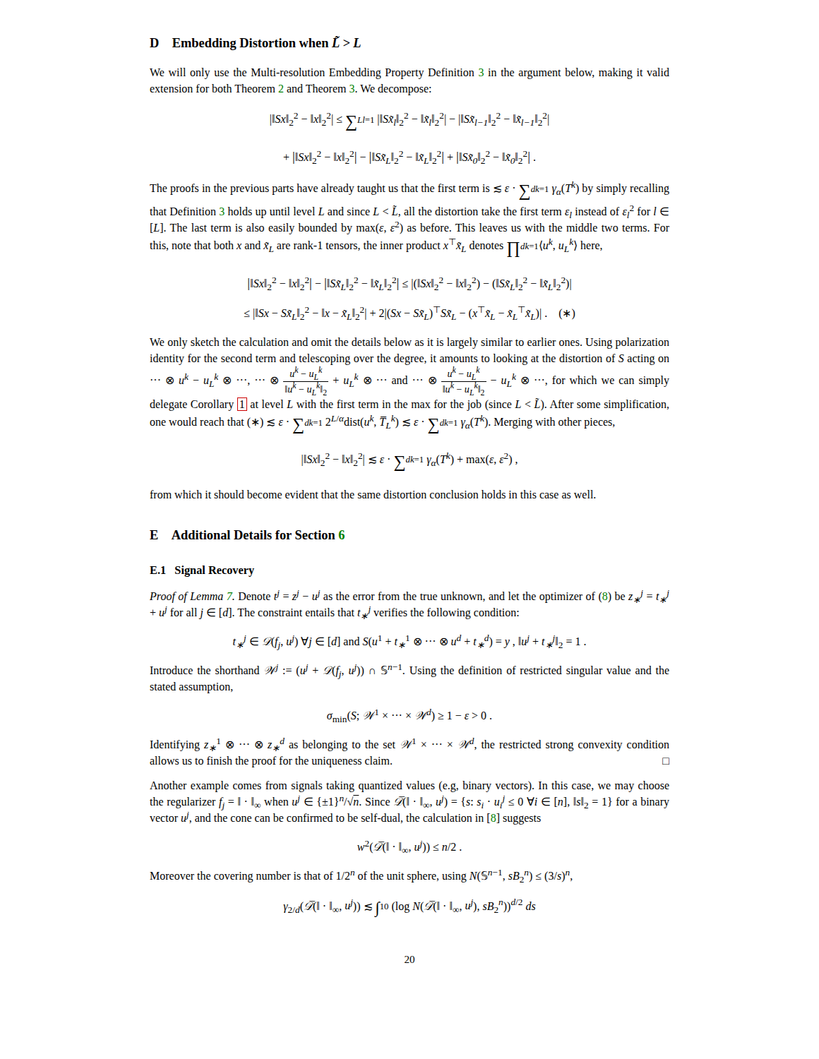D Embedding Distortion when L̃ > L
We will only use the Multi-resolution Embedding Property Definition 3 in the argument below, making it valid extension for both Theorem 2 and Theorem 3. We decompose:
|‖Sx‖22 − ‖x‖22| ≤ ∑Ll=1 |‖Sx̃l‖22 − ‖x̃l‖22| − |‖Sx̃l−1‖22 − ‖x̃l−1‖22|
+ |‖Sx‖22 − ‖x‖22| − |‖Sx̃L‖22 − ‖x̃L‖22| + |‖Sx̃0‖22 − ‖x̃0‖22| .
The proofs in the previous parts have already taught us that the first term is ≲ ε · ∑dk=1 γα(Tk) by simply recalling that Definition 3 holds up until level L and since L < L̃, all the distortion take the first term εl instead of εl2 for l ∈ [L]. The last term is also easily bounded by max(ε, ε2) as before. This leaves us with the middle two terms. For this, note that both x and x̃L are rank-1 tensors, the inner product x⊤x̃L denotes ∏dk=1⟨uk, uLk⟩ here,
|‖Sx‖22 − ‖x‖22| − |‖Sx̃L‖22 − ‖x̃L‖22| ≤ |(‖Sx‖22 − ‖x‖22) − (‖Sx̃L‖22 − ‖x̃L‖22)|
≤ |‖Sx − Sx̃L‖22 − ‖x − x̃L‖22| + 2|(Sx − Sx̃L)⊤Sx̃L − (x⊤x̃L − x̃L⊤x̃L)| . (∗)
We only sketch the calculation and omit the details below as it is largely similar to earlier ones. Using polarization identity for the second term and telescoping over the degree, it amounts to looking at the distortion of S acting on ··· ⊗ uk − uLk ⊗ ···, ··· ⊗ uk − uLk‖uk − uLk‖2 + uLk ⊗ ··· and ··· ⊗ uk − uLk‖uk − uLk‖2 − uLk ⊗ ···, for which we can simply delegate Corollary 1 at level L with the first term in the max for the job (since L < L̃). After some simplification, one would reach that (∗) ≲ ε · ∑dk=1 2L/αdist(uk, T̅Lk) ≲ ε · ∑dk=1 γα(Tk). Merging with other pieces,
|‖Sx‖22 − ‖x‖22| ≲ ε · ∑dk=1 γα(Tk) + max(ε, ε2) ,
from which it should become evident that the same distortion conclusion holds in this case as well.
E Additional Details for Section 6
E.1 Signal Recovery
Proof of Lemma 7. Denote tj = zj − uj as the error from the true unknown, and let the optimizer of (8) be z∗j = t∗j + uj for all j ∈ [d]. The constraint entails that t∗j verifies the following condition:
t∗j ∈ 𝒟(fj, uj) ∀j ∈ [d] and S(u1 + t∗1 ⊗ ··· ⊗ ud + t∗d) = y , ‖uj + t∗j‖2 = 1 .
Introduce the shorthand 𝒲j := (uj + 𝒟(fj, uj)) ∩ 𝕊n−1. Using the definition of restricted singular value and the stated assumption,
σmin(S; 𝒲1 × ··· × 𝒲d) ≥ 1 − ε > 0 .
Identifying z∗1 ⊗ ··· ⊗ z∗d as belonging to the set 𝒲1 × ··· × 𝒲d, the restricted strong convexity condition allows us to finish the proof for the uniqueness claim.□
Another example comes from signals taking quantized values (e.g, binary vectors). In this case, we may choose the regularizer fj = ‖ · ‖∞ when uj ∈ {±1}n/√n. Since 𝒟̅(‖ · ‖∞, uj) = {s: si · uij ≤ 0 ∀i ∈ [n], ‖s‖2 = 1} for a binary vector uj, and the cone can be confirmed to be self-dual, the calculation in [8] suggests
w2(𝒟̅(‖ · ‖∞, uj)) ≤ n/2 .
Moreover the covering number is that of 1/2n of the unit sphere, using N(𝕊n−1, sB2n) ≤ (3/s)n,
γ2/d(𝒟̅(‖ · ‖∞, uj)) ≲ ∫10 (log N(𝒟̅(‖ · ‖∞, uj), sB2n))d/2 ds
20